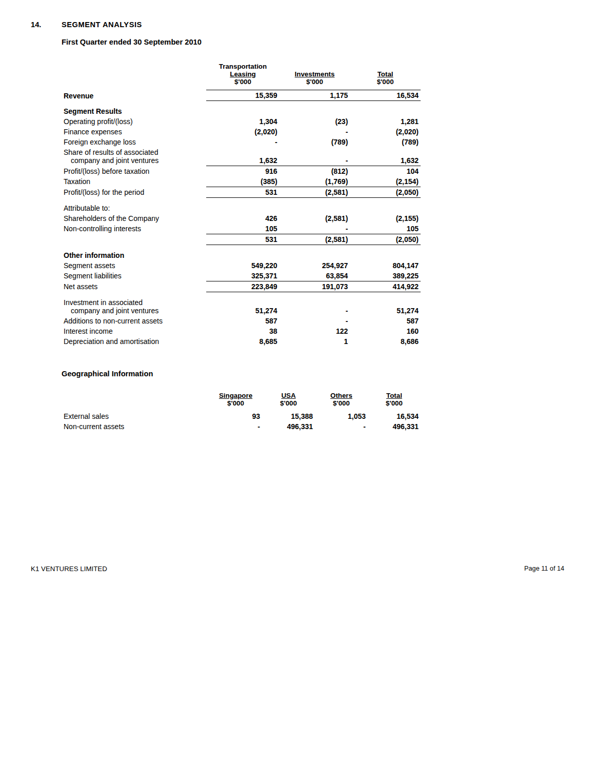14.
SEGMENT ANALYSIS
First Quarter ended 30 September 2010
| | Transportation Leasing $'000 | Investments $'000 | Total $'000 |
| --- | --- | --- | --- |
| Revenue | 15,359 | 1,175 | 16,534 |
| Segment Results | | | |
| Operating profit/(loss) | 1,304 | (23) | 1,281 |
| Finance expenses | (2,020) | - | (2,020) |
| Foreign exchange loss | - | (789) | (789) |
| Share of results of associated company and joint ventures | 1,632 | - | 1,632 |
| Profit/(loss) before taxation | 916 | (812) | 104 |
| Taxation | (385) | (1,769) | (2,154) |
| Profit/(loss) for the period | 531 | (2,581) | (2,050) |
| Attributable to: | | | |
| Shareholders of the Company | 426 | (2,581) | (2,155) |
| Non-controlling interests | 105 | - | 105 |
| | 531 | (2,581) | (2,050) |
| Other information | | | |
| Segment assets | 549,220 | 254,927 | 804,147 |
| Segment liabilities | 325,371 | 63,854 | 389,225 |
| Net assets | 223,849 | 191,073 | 414,922 |
| Investment in associated company and joint ventures | 51,274 | - | 51,274 |
| Additions to non-current assets | 587 | - | 587 |
| Interest income | 38 | 122 | 160 |
| Depreciation and amortisation | 8,685 | 1 | 8,686 |
Geographical Information
| | Singapore $'000 | USA $'000 | Others $'000 | Total $'000 |
| --- | --- | --- | --- | --- |
| External sales | 93 | 15,388 | 1,053 | 16,534 |
| Non-current assets | - | 496,331 | - | 496,331 |
K1 VENTURES LIMITED
Page 11 of 14